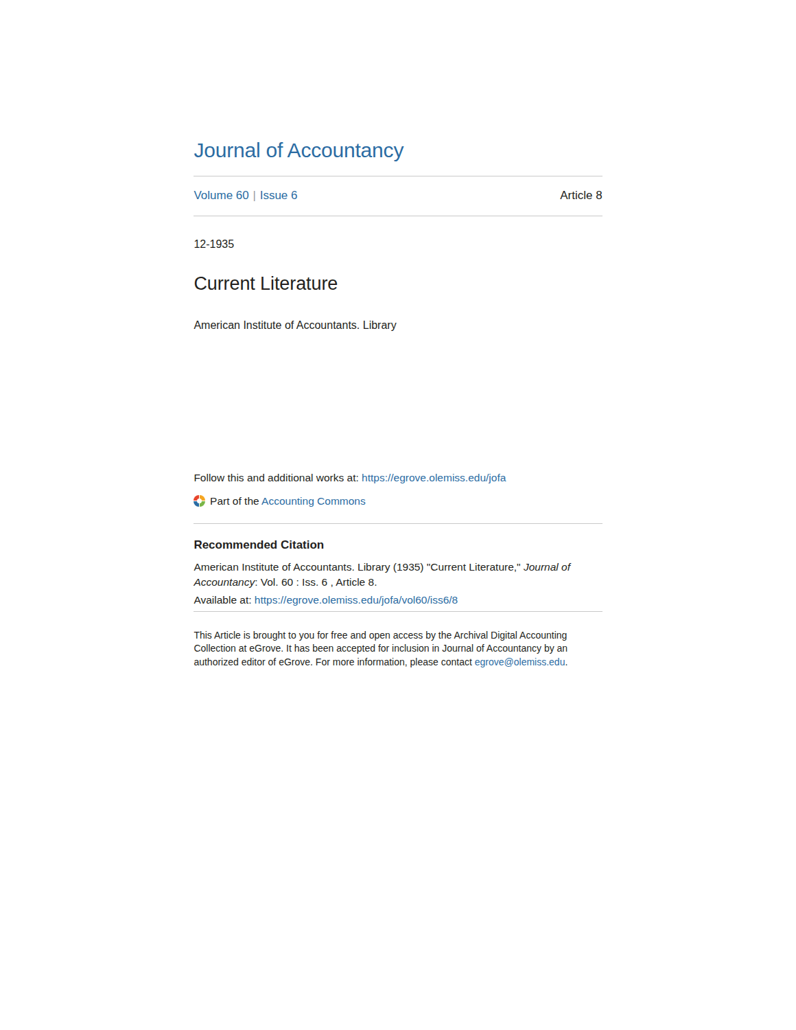Journal of Accountancy
Volume 60|Issue 6
Article 8
12-1935
Current Literature
American Institute of Accountants. Library
Follow this and additional works at: https://egrove.olemiss.edu/jofa
Part of the Accounting Commons
Recommended Citation
American Institute of Accountants. Library (1935) "Current Literature," Journal of Accountancy: Vol. 60 : Iss. 6 , Article 8.
Available at: https://egrove.olemiss.edu/jofa/vol60/iss6/8
This Article is brought to you for free and open access by the Archival Digital Accounting Collection at eGrove. It has been accepted for inclusion in Journal of Accountancy by an authorized editor of eGrove. For more information, please contact egrove@olemiss.edu.